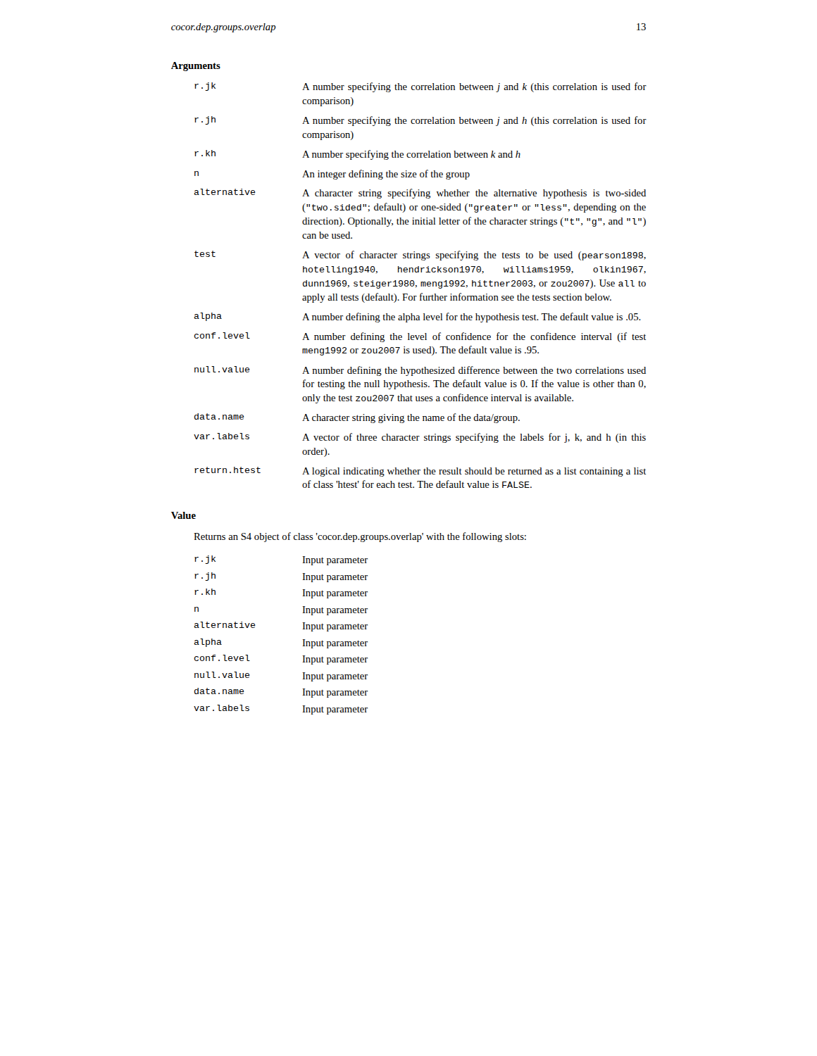cocor.dep.groups.overlap 13
Arguments
r.jk
A number specifying the correlation between j and k (this correlation is used for comparison)
r.jh
A number specifying the correlation between j and h (this correlation is used for comparison)
r.kh
A number specifying the correlation between k and h
n
An integer defining the size of the group
alternative
A character string specifying whether the alternative hypothesis is two-sided ("two.sided"; default) or one-sided ("greater" or "less", depending on the direction). Optionally, the initial letter of the character strings ("t", "g", and "l") can be used.
test
A vector of character strings specifying the tests to be used (pearson1898, hotelling1940, hendrickson1970, williams1959, olkin1967, dunn1969, steiger1980, meng1992, hittner2003, or zou2007). Use all to apply all tests (default). For further information see the tests section below.
alpha
A number defining the alpha level for the hypothesis test. The default value is .05.
conf.level
A number defining the level of confidence for the confidence interval (if test meng1992 or zou2007 is used). The default value is .95.
null.value
A number defining the hypothesized difference between the two correlations used for testing the null hypothesis. The default value is 0. If the value is other than 0, only the test zou2007 that uses a confidence interval is available.
data.name
A character string giving the name of the data/group.
var.labels
A vector of three character strings specifying the labels for j, k, and h (in this order).
return.htest
A logical indicating whether the result should be returned as a list containing a list of class 'htest' for each test. The default value is FALSE.
Value
Returns an S4 object of class 'cocor.dep.groups.overlap' with the following slots:
r.jk
Input parameter
r.jh
Input parameter
r.kh
Input parameter
n
Input parameter
alternative
Input parameter
alpha
Input parameter
conf.level
Input parameter
null.value
Input parameter
data.name
Input parameter
var.labels
Input parameter